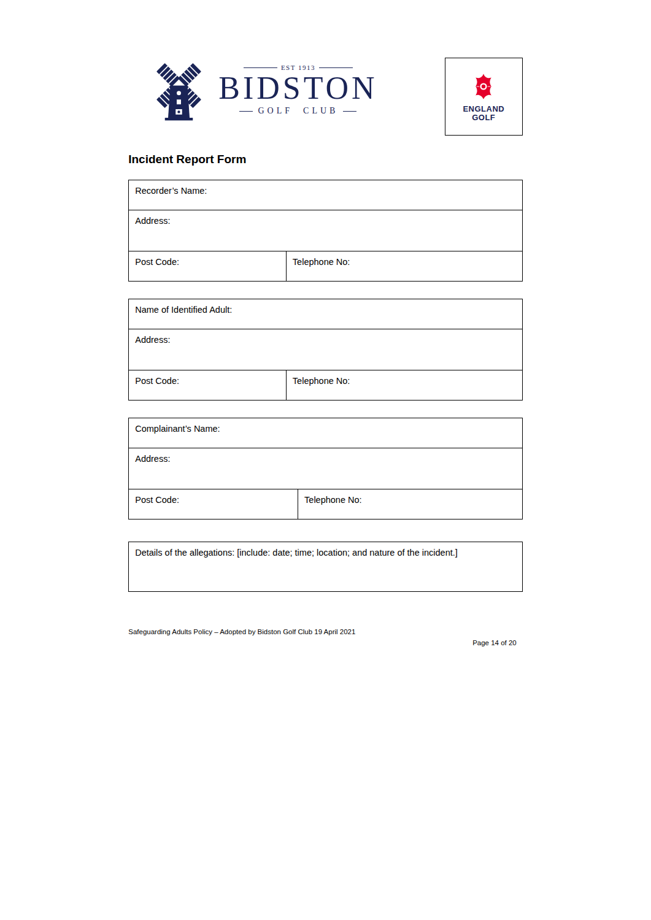EST 1913
BIDSTON
GOLF CLUB
ENGLAND
GOLF
Incident Report Form
| Recorder’s Name: |
| Address: |
| Post Code: | Telephone No: |
| Name of Identified Adult: |
| Address: |
| Post Code: | Telephone No: |
| Complainant’s Name: |
| Address: |
| Post Code: | Telephone No: |
| Details of the allegations: [include: date; time; location; and nature of the incident.] |
Safeguarding Adults Policy – Adopted by Bidston Golf Club 19 April 2021
Page 14 of 20